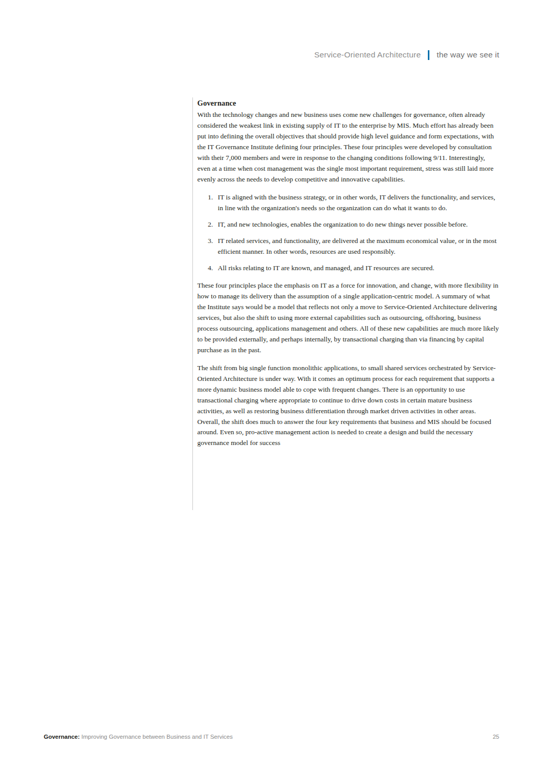Service-Oriented Architecture the way we see it
Governance
With the technology changes and new business uses come new challenges for governance, often already considered the weakest link in existing supply of IT to the enterprise by MIS. Much effort has already been put into defining the overall objectives that should provide high level guidance and form expectations, with the IT Governance Institute defining four principles. These four principles were developed by consultation with their 7,000 members and were in response to the changing conditions following 9/11. Interestingly, even at a time when cost management was the single most important requirement, stress was still laid more evenly across the needs to develop competitive and innovative capabilities.
IT is aligned with the business strategy, or in other words, IT delivers the functionality, and services, in line with the organization's needs so the organization can do what it wants to do.
IT, and new technologies, enables the organization to do new things never possible before.
IT related services, and functionality, are delivered at the maximum economical value, or in the most efficient manner. In other words, resources are used responsibly.
All risks relating to IT are known, and managed, and IT resources are secured.
These four principles place the emphasis on IT as a force for innovation, and change, with more flexibility in how to manage its delivery than the assumption of a single application-centric model. A summary of what the Institute says would be a model that reflects not only a move to Service-Oriented Architecture delivering services, but also the shift to using more external capabilities such as outsourcing, offshoring, business process outsourcing, applications management and others. All of these new capabilities are much more likely to be provided externally, and perhaps internally, by transactional charging than via financing by capital purchase as in the past.
The shift from big single function monolithic applications, to small shared services orchestrated by Service-Oriented Architecture is under way. With it comes an optimum process for each requirement that supports a more dynamic business model able to cope with frequent changes. There is an opportunity to use transactional charging where appropriate to continue to drive down costs in certain mature business activities, as well as restoring business differentiation through market driven activities in other areas. Overall, the shift does much to answer the four key requirements that business and MIS should be focused around. Even so, pro-active management action is needed to create a design and build the necessary governance model for success
Governance: Improving Governance between Business and IT Services
25